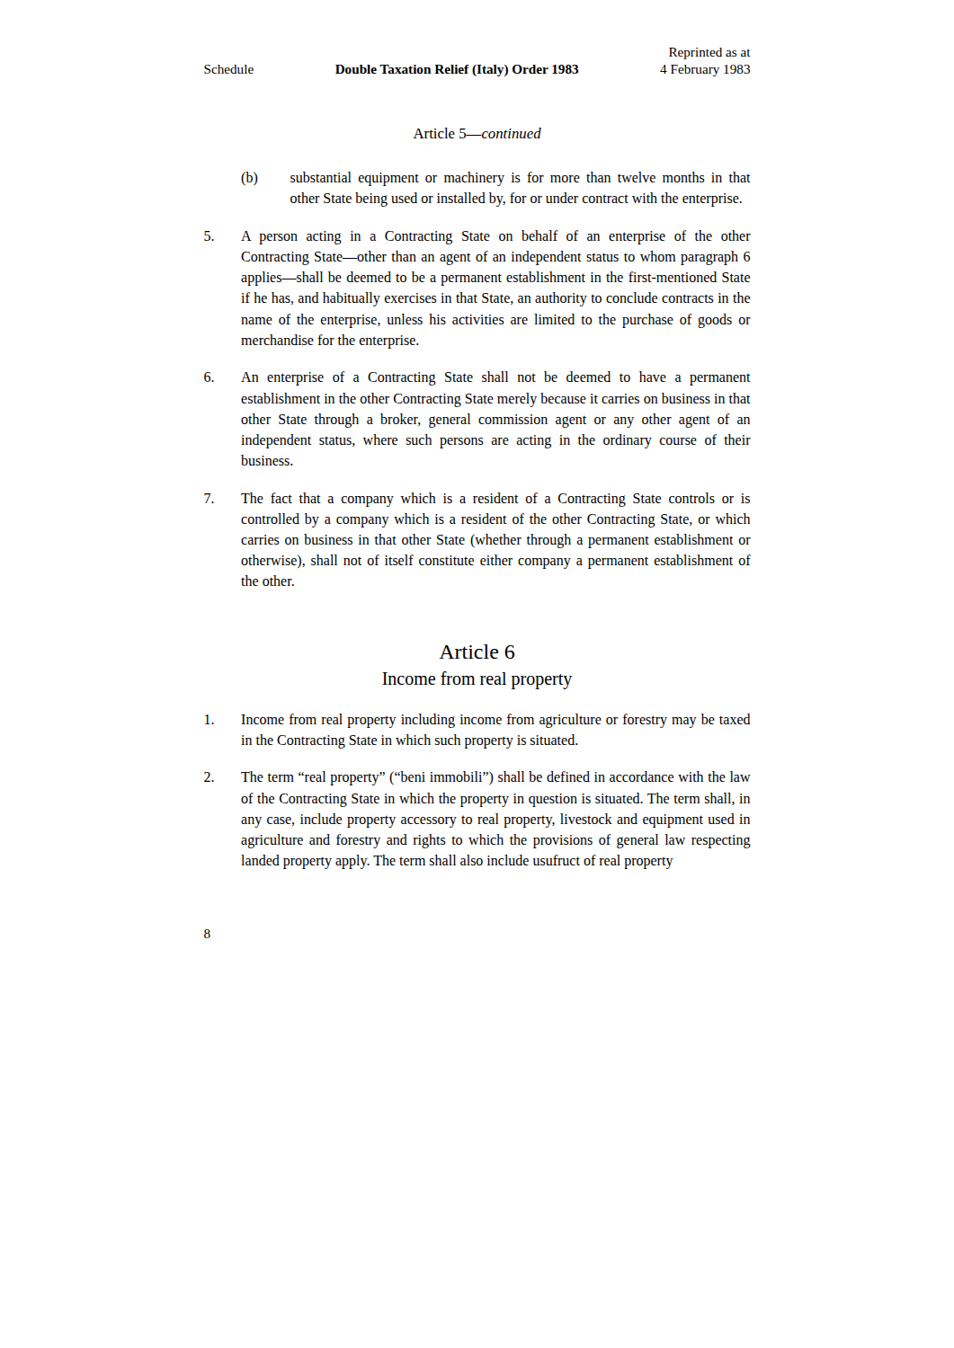Schedule
Double Taxation Relief (Italy) Order 1983
Reprinted as at
4 February 1983
Article 5—continued
(b)
substantial equipment or machinery is for more than twelve months in that other State being used or installed by, for or under contract with the enterprise.
5. A person acting in a Contracting State on behalf of an enterprise of the other Contracting State—other than an agent of an independent status to whom paragraph 6 applies—shall be deemed to be a permanent establishment in the first-mentioned State if he has, and habitually exercises in that State, an authority to conclude contracts in the name of the enterprise, unless his activities are limited to the purchase of goods or merchandise for the enterprise.
6. An enterprise of a Contracting State shall not be deemed to have a permanent establishment in the other Contracting State merely because it carries on business in that other State through a broker, general commission agent or any other agent of an independent status, where such persons are acting in the ordinary course of their business.
7. The fact that a company which is a resident of a Contracting State controls or is controlled by a company which is a resident of the other Contracting State, or which carries on business in that other State (whether through a permanent establishment or otherwise), shall not of itself constitute either company a permanent establishment of the other.
Article 6
Income from real property
1. Income from real property including income from agriculture or forestry may be taxed in the Contracting State in which such property is situated.
2. The term “real property” (“beni immobili”) shall be defined in accordance with the law of the Contracting State in which the property in question is situated. The term shall, in any case, include property accessory to real property, livestock and equipment used in agriculture and forestry and rights to which the provisions of general law respecting landed property apply. The term shall also include usufruct of real property
8